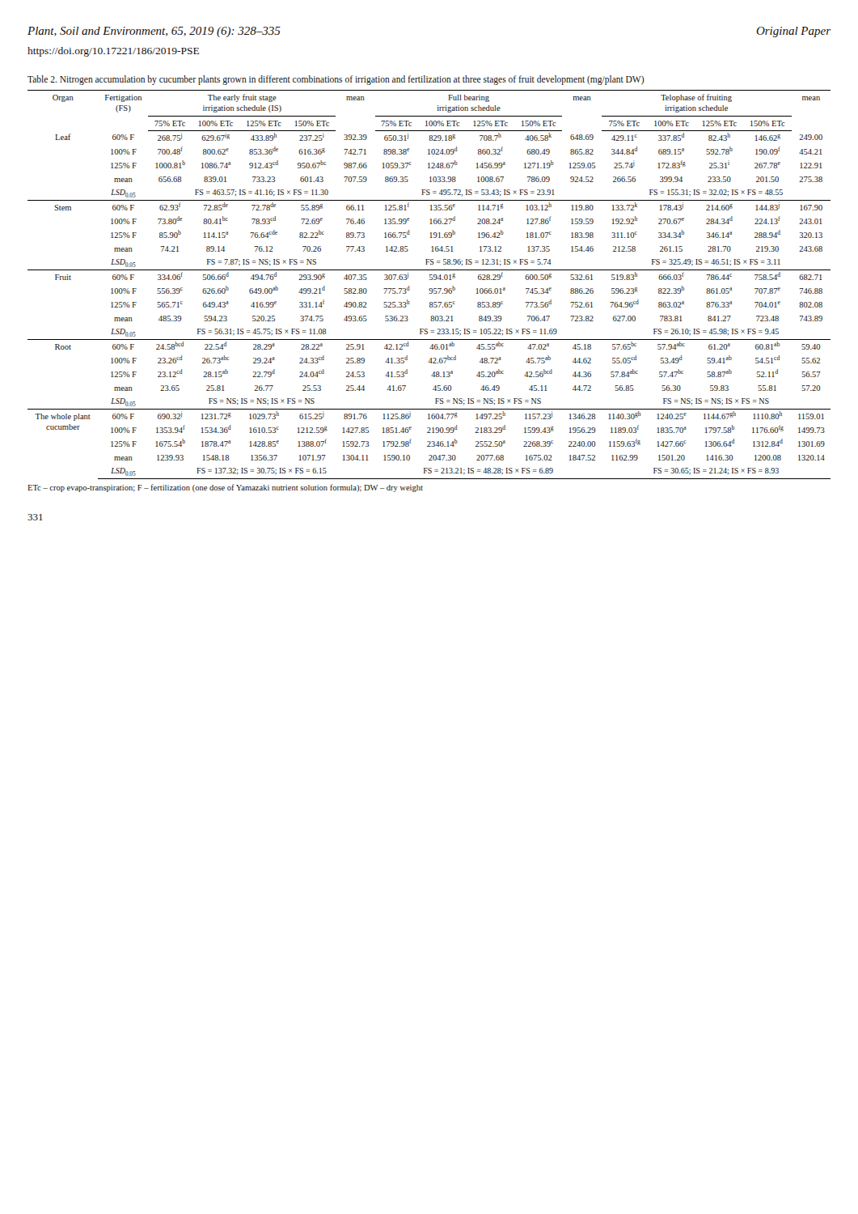Plant, Soil and Environment, 65, 2019 (6): 328–335
Original Paper
https://doi.org/10.17221/186/2019-PSE
Table 2. Nitrogen accumulation by cucumber plants grown in different combinations of irrigation and fertilization at three stages of fruit development (mg/plant DW)
| Organ | Fertigation (FS) | The early fruit stage irrigation schedule (IS) | mean | Full bearing irrigation schedule | mean | Telophase of fruiting irrigation schedule | mean |
| --- | --- | --- | --- | --- | --- | --- | --- |
| 75% ETc | 100% ETc | 125% ETc | 150% ETc | 75% ETc | 100% ETc | 125% ETc | 150% ETc | 75% ETc | 100% ETc | 125% ETc | 150% ETc |
| Leaf | 60% F | 268.75 j | 629.67 ig | 433.89 h | 237.25 i | 392.39 | 650.31 j | 829.18 g | 708.7 h | 406.58 k | 648.69 | 429.11 c | 337.85 d | 82.43 h | 146.62 g | 249.00 |
| 100% F | 700.48 f | 800.62 e | 853.36 de | 616.36 g | 742.71 | 898.38 e | 1024.09 d | 860.32 f | 680.49 | 865.82 | 344.84 d | 689.15 a | 592.78 b | 190.09 f | 454.21 |
| 125% F | 1000.81 b | 1086.74 a | 912.43 cd | 950.67 bc | 987.66 | 1059.37 c | 1248.67 b | 1456.99 a | 1271.19 b | 1259.05 | 25.74 j | 172.83 fg | 25.31 i | 267.78 e | 122.91 |
| mean | 656.68 | 839.01 | 733.23 | 601.43 | 707.59 | 869.35 | 1033.98 | 1008.67 | 786.09 | 924.52 | 266.56 | 399.94 | 233.50 | 201.50 | 275.38 |
| LSD 0.05 | FS = 463.57; IS = 41.16; IS × FS = 11.30 | FS = 495.72, IS = 53.43; IS × FS = 23.91 | FS = 155.31; IS = 32.02; IS × FS = 48.55 |
| Stem | 60% F | 62.93 f | 72.85 de | 72.78 de | 55.89 g | 66.11 | 125.81 f | 135.56 e | 114.71 g | 103.12 h | 119.80 | 133.72 k | 178.43 j | 214.60 g | 144.83 j | 167.90 |
| 100% F | 73.80 de | 80.41 bc | 78.93 cd | 72.69 e | 76.46 | 135.99 e | 166.27 d | 208.24 a | 127.86 f | 159.59 | 192.92 h | 270.67 e | 284.34 d | 224.13 f | 243.01 |
| 125% F | 85.90 b | 114.15 a | 76.64 cde | 82.22 bc | 89.73 | 166.75 d | 191.69 b | 196.42 b | 181.07 c | 183.98 | 311.10 c | 334.34 b | 346.14 a | 288.94 d | 320.13 |
| mean | 74.21 | 89.14 | 76.12 | 70.26 | 77.43 | 142.85 | 164.51 | 173.12 | 137.35 | 154.46 | 212.58 | 261.15 | 281.70 | 219.30 | 243.68 |
| LSD 0.05 | FS = 7.87; IS = NS; IS × FS = NS | FS = 58.96; IS = 12.31; IS × FS = 5.74 | FS = 325.49; IS = 46.51; IS × FS = 3.11 |
| Fruit | 60% F | 334.06 f | 506.66 d | 494.76 d | 293.90 g | 407.35 | 307.63 j | 594.01 g | 628.29 f | 600.50 g | 532.61 | 519.83 h | 666.03 f | 786.44 c | 758.54 d | 682.71 |
| 100% F | 556.39 c | 626.60 b | 649.00 ab | 499.21 d | 582.80 | 775.73 d | 957.96 b | 1066.01 a | 745.34 e | 886.26 | 596.23 g | 822.39 b | 861.05 a | 707.87 e | 746.88 |
| 125% F | 565.71 c | 649.43 a | 416.99 e | 331.14 f | 490.82 | 525.33 h | 857.65 c | 853.89 c | 773.56 d | 752.61 | 764.96 cd | 863.02 a | 876.33 a | 704.01 e | 802.08 |
| mean | 485.39 | 594.23 | 520.25 | 374.75 | 493.65 | 536.23 | 803.21 | 849.39 | 706.47 | 723.82 | 627.00 | 783.81 | 841.27 | 723.48 | 743.89 |
| LSD 0.05 | FS = 56.31; IS = 45.75; IS × FS = 11.08 | FS = 233.15; IS = 105.22; IS × FS = 11.69 | FS = 26.10; IS = 45.98; IS × FS = 9.45 |
| Root | 60% F | 24.58 bcd | 22.54 d | 28.29 a | 28.22 a | 25.91 | 42.12 cd | 46.01 ab | 45.55 abc | 47.02 a | 45.18 | 57.65 bc | 57.94 abc | 61.20 a | 60.81 ab | 59.40 |
| 100% F | 23.26 cd | 26.73 abc | 29.24 a | 24.33 cd | 25.89 | 41.35 d | 42.67 bcd | 48.72 a | 45.75 ab | 44.62 | 55.05 cd | 53.49 d | 59.41 ab | 54.51 cd | 55.62 |
| 125% F | 23.12 cd | 28.15 ab | 22.79 d | 24.04 cd | 24.53 | 41.53 d | 48.13 a | 45.20 abc | 42.56 bcd | 44.36 | 57.84 abc | 57.47 bc | 58.87 ab | 52.11 d | 56.57 |
| mean | 23.65 | 25.81 | 26.77 | 25.53 | 25.44 | 41.67 | 45.60 | 46.49 | 45.11 | 44.72 | 56.85 | 56.30 | 59.83 | 55.81 | 57.20 |
| LSD 0.05 | FS = NS; IS = NS; IS × FS = NS | FS = NS; IS = NS; IS × FS = NS | FS = NS; IS = NS; IS × FS = NS |
| The whole plant cucumber | 60% F | 690.32 j | 1231.72 g | 1029.73 h | 615.25 j | 891.76 | 1125.86 j | 1604.77 g | 1497.25 h | 1157.23 j | 1346.28 | 1140.30 gh | 1240.25 e | 1144.67 gh | 1110.80 h | 1159.01 |
| 100% F | 1353.94 f | 1534.36 d | 1610.53 c | 1212.59 g | 1427.85 | 1851.46 e | 2190.99 d | 2183.29 d | 1599.43 g | 1956.29 | 1189.03 f | 1835.70 a | 1797.58 b | 1176.60 fg | 1499.73 |
| 125% F | 1675.54 b | 1878.47 a | 1428.85 e | 1388.07 f | 1592.73 | 1792.98 f | 2346.14 b | 2552.50 a | 2268.39 c | 2240.00 | 1159.63 fg | 1427.66 c | 1306.64 d | 1312.84 d | 1301.69 |
| mean | 1239.93 | 1548.18 | 1356.37 | 1071.97 | 1304.11 | 1590.10 | 2047.30 | 2077.68 | 1675.02 | 1847.52 | 1162.99 | 1501.20 | 1416.30 | 1200.08 | 1320.14 |
| LSD 0.05 | FS = 137.32; IS = 30.75; IS × FS = 6.15 | FS = 213.21; IS = 48.28; IS × FS = 6.89 | FS = 30.65; IS = 21.24; IS × FS = 8.93 |
ETc – crop evapo-transpiration; F – fertilization (one dose of Yamazaki nutrient solution formula); DW – dry weight
331